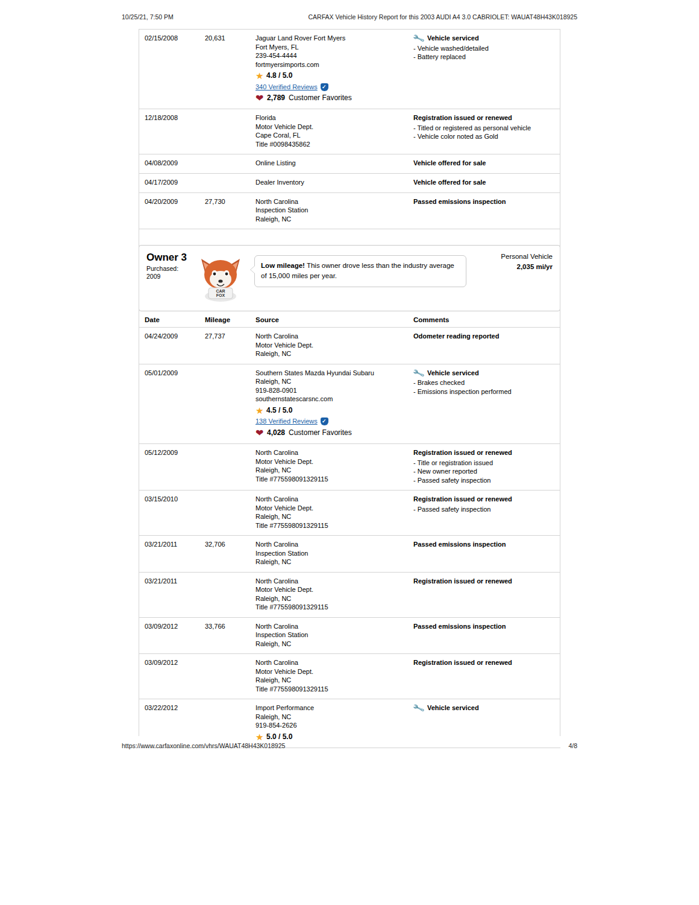10/25/21, 7:50 PM
CARFAX Vehicle History Report for this 2003 AUDI A4 3.0 CABRIOLET: WAUAT48H43K018925
| 02/15/2008 | 20,631 | Jaguar Land Rover Fort Myers Fort Myers, FL 239-454-4444 fortmyersimports.com ★ 4.8 / 5.0 340 Verified Reviews ✓ ❤ 2,789 Customer Favorites | 🔧 Vehicle serviced Vehicle washed/detailed Battery replaced |
| 12/18/2008 | | Florida Motor Vehicle Dept. Cape Coral, FL Title #0098435862 | Registration issued or renewed Titled or registered as personal vehicle Vehicle color noted as Gold |
| 04/08/2009 | | Online Listing | Vehicle offered for sale |
| 04/17/2009 | | Dealer Inventory | Vehicle offered for sale |
| 04/20/2009 | 27,730 | North Carolina Inspection Station Raleigh, NC | Passed emissions inspection |
Owner 3
Purchased:
2009
CAR FOX
Low mileage! This owner drove less than the industry average of 15,000 miles per year.
Personal Vehicle
2,035 mi/yr
| Date | Mileage | Source | Comments |
| --- | --- | --- | --- |
| 04/24/2009 | 27,737 | North Carolina Motor Vehicle Dept. Raleigh, NC | Odometer reading reported |
| 05/01/2009 | | Southern States Mazda Hyundai Subaru Raleigh, NC 919-828-0901 southernstatescarsnc.com ★ 4.5 / 5.0 138 Verified Reviews ✓ ❤ 4,028 Customer Favorites | 🔧 Vehicle serviced Brakes checked Emissions inspection performed |
| 05/12/2009 | | North Carolina Motor Vehicle Dept. Raleigh, NC Title #775598091329115 | Registration issued or renewed Title or registration issued New owner reported Passed safety inspection |
| 03/15/2010 | | North Carolina Motor Vehicle Dept. Raleigh, NC Title #775598091329115 | Registration issued or renewed Passed safety inspection |
| 03/21/2011 | 32,706 | North Carolina Inspection Station Raleigh, NC | Passed emissions inspection |
| 03/21/2011 | | North Carolina Motor Vehicle Dept. Raleigh, NC Title #775598091329115 | Registration issued or renewed |
| 03/09/2012 | 33,766 | North Carolina Inspection Station Raleigh, NC | Passed emissions inspection |
| 03/09/2012 | | North Carolina Motor Vehicle Dept. Raleigh, NC Title #775598091329115 | Registration issued or renewed |
| 03/22/2012 | | Import Performance Raleigh, NC 919-854-2626 ★ 5.0 / 5.0 | 🔧 Vehicle serviced |
https://www.carfaxonline.com/vhrs/WAUAT48H43K018925
4/8